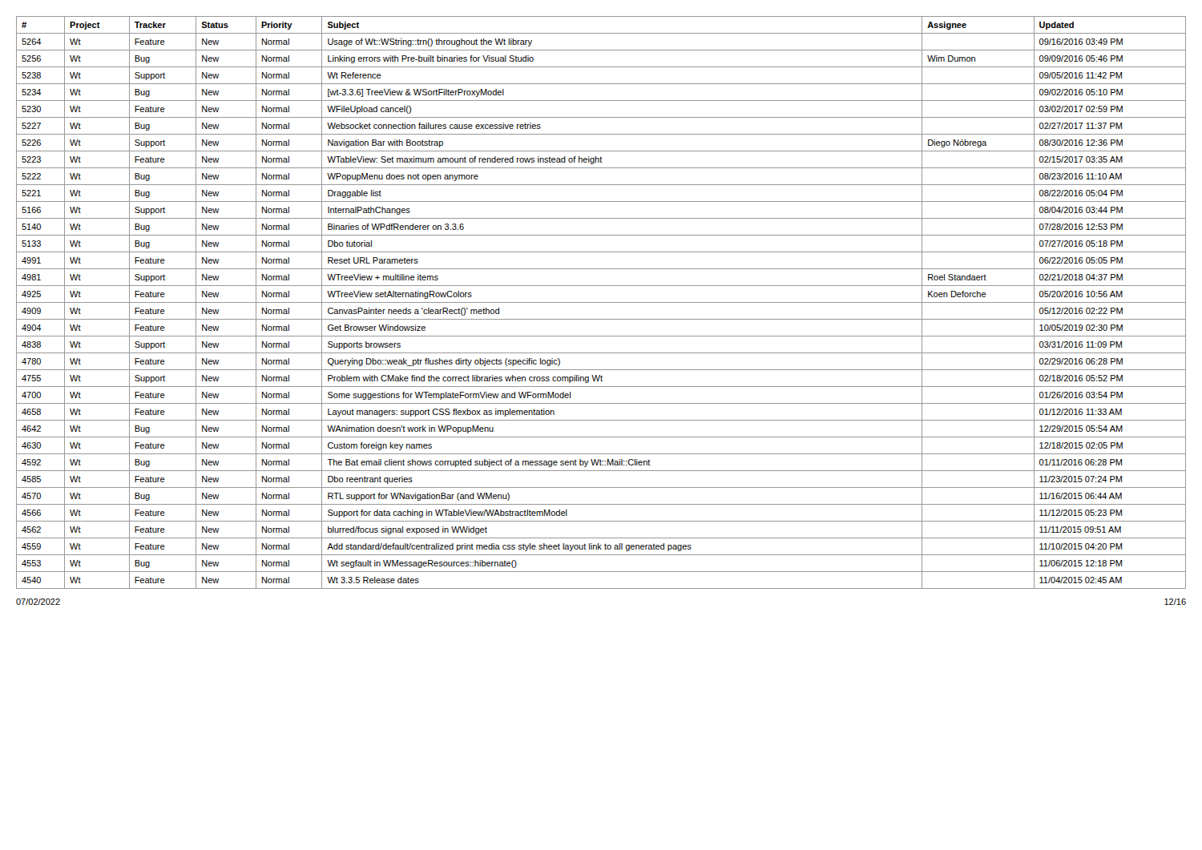| # | Project | Tracker | Status | Priority | Subject | Assignee | Updated |
| --- | --- | --- | --- | --- | --- | --- | --- |
| 5264 | Wt | Feature | New | Normal | Usage of Wt::WString::trn() throughout the Wt library | | 09/16/2016 03:49 PM |
| 5256 | Wt | Bug | New | Normal | Linking errors with Pre-built binaries for Visual Studio | Wim Dumon | 09/09/2016 05:46 PM |
| 5238 | Wt | Support | New | Normal | Wt Reference | | 09/05/2016 11:42 PM |
| 5234 | Wt | Bug | New | Normal | [wt-3.3.6] TreeView & WSortFilterProxyModel | | 09/02/2016 05:10 PM |
| 5230 | Wt | Feature | New | Normal | WFileUpload cancel() | | 03/02/2017 02:59 PM |
| 5227 | Wt | Bug | New | Normal | Websocket connection failures cause excessive retries | | 02/27/2017 11:37 PM |
| 5226 | Wt | Support | New | Normal | Navigation Bar with Bootstrap | Diego Nóbrega | 08/30/2016 12:36 PM |
| 5223 | Wt | Feature | New | Normal | WTableView: Set maximum amount of rendered rows instead of height | | 02/15/2017 03:35 AM |
| 5222 | Wt | Bug | New | Normal | WPopupMenu does not open anymore | | 08/23/2016 11:10 AM |
| 5221 | Wt | Bug | New | Normal | Draggable list | | 08/22/2016 05:04 PM |
| 5166 | Wt | Support | New | Normal | InternalPathChanges | | 08/04/2016 03:44 PM |
| 5140 | Wt | Bug | New | Normal | Binaries of WPdfRenderer on 3.3.6 | | 07/28/2016 12:53 PM |
| 5133 | Wt | Bug | New | Normal | Dbo tutorial | | 07/27/2016 05:18 PM |
| 4991 | Wt | Feature | New | Normal | Reset URL Parameters | | 06/22/2016 05:05 PM |
| 4981 | Wt | Support | New | Normal | WTreeView + multiline items | Roel Standaert | 02/21/2018 04:37 PM |
| 4925 | Wt | Feature | New | Normal | WTreeView setAlternatingRowColors | Koen Deforche | 05/20/2016 10:56 AM |
| 4909 | Wt | Feature | New | Normal | CanvasPainter needs a 'clearRect()' method | | 05/12/2016 02:22 PM |
| 4904 | Wt | Feature | New | Normal | Get Browser Windowsize | | 10/05/2019 02:30 PM |
| 4838 | Wt | Support | New | Normal | Supports browsers | | 03/31/2016 11:09 PM |
| 4780 | Wt | Feature | New | Normal | Querying Dbo::weak_ptr flushes dirty objects (specific logic) | | 02/29/2016 06:28 PM |
| 4755 | Wt | Support | New | Normal | Problem with CMake find the correct libraries when cross compiling Wt | | 02/18/2016 05:52 PM |
| 4700 | Wt | Feature | New | Normal | Some suggestions for WTemplateFormView and WFormModel | | 01/26/2016 03:54 PM |
| 4658 | Wt | Feature | New | Normal | Layout managers: support CSS flexbox as implementation | | 01/12/2016 11:33 AM |
| 4642 | Wt | Bug | New | Normal | WAnimation doesn't work in WPopupMenu | | 12/29/2015 05:54 AM |
| 4630 | Wt | Feature | New | Normal | Custom foreign key names | | 12/18/2015 02:05 PM |
| 4592 | Wt | Bug | New | Normal | The Bat email client shows corrupted subject of a message sent by Wt::Mail::Client | | 01/11/2016 06:28 PM |
| 4585 | Wt | Feature | New | Normal | Dbo reentrant queries | | 11/23/2015 07:24 PM |
| 4570 | Wt | Bug | New | Normal | RTL support for WNavigationBar (and WMenu) | | 11/16/2015 06:44 AM |
| 4566 | Wt | Feature | New | Normal | Support for data caching in WTableView/WAbstractItemModel | | 11/12/2015 05:23 PM |
| 4562 | Wt | Feature | New | Normal | blurred/focus signal exposed in WWidget | | 11/11/2015 09:51 AM |
| 4559 | Wt | Feature | New | Normal | Add standard/default/centralized print media css style sheet layout link to all generated pages | | 11/10/2015 04:20 PM |
| 4553 | Wt | Bug | New | Normal | Wt segfault in WMessageResources::hibernate() | | 11/06/2015 12:18 PM |
| 4540 | Wt | Feature | New | Normal | Wt 3.3.5 Release dates | | 11/04/2015 02:45 AM |
07/02/2022 12/16